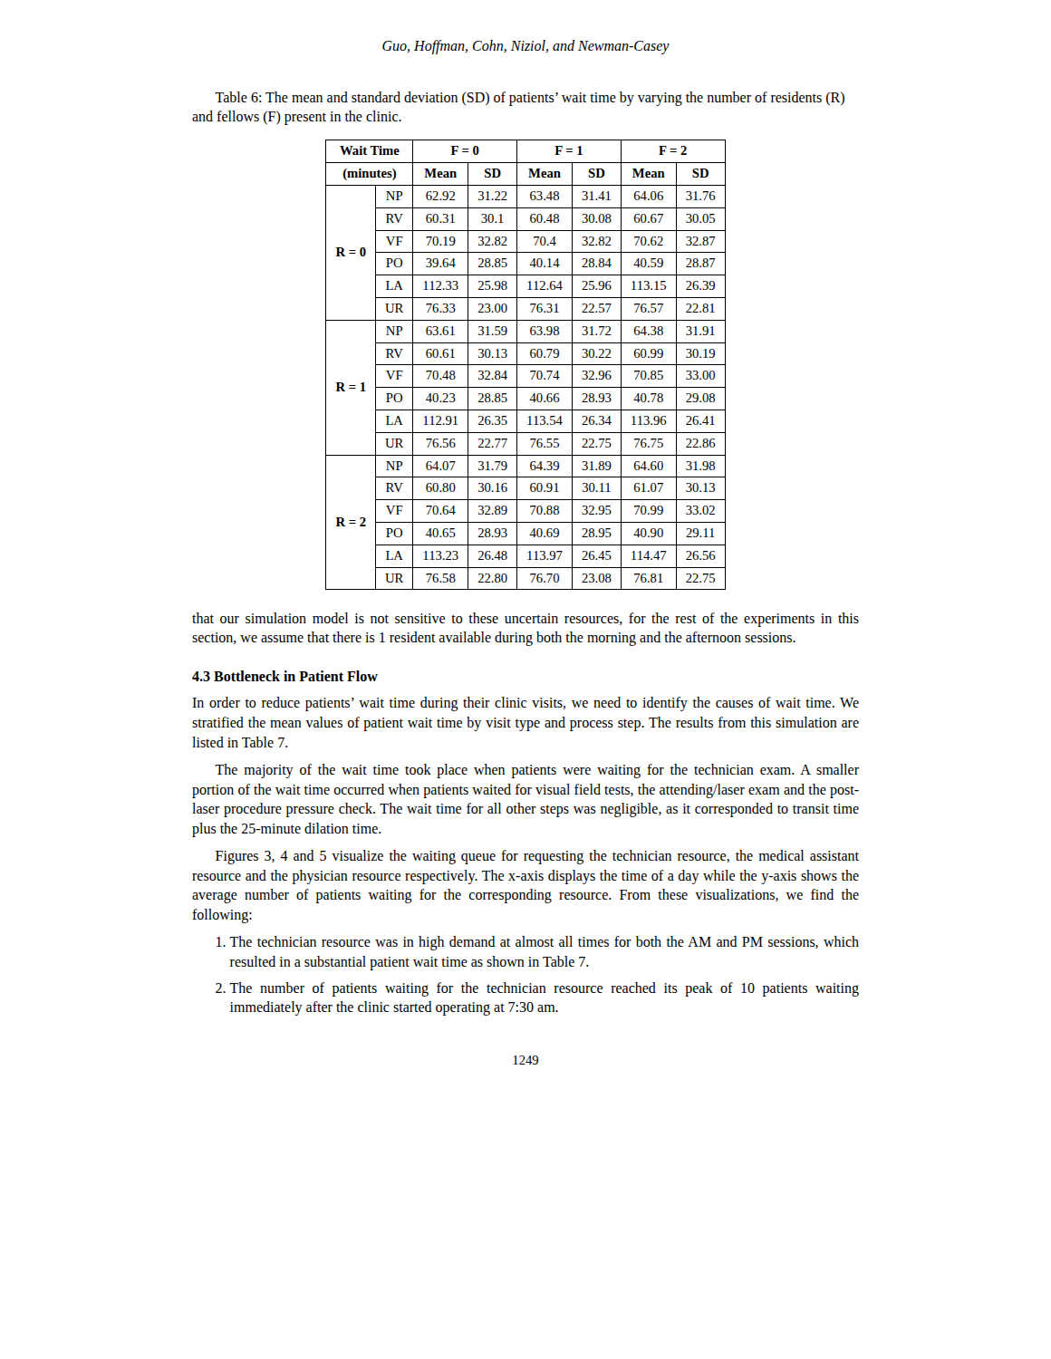Guo, Hoffman, Cohn, Niziol, and Newman-Casey
Table 6: The mean and standard deviation (SD) of patients’ wait time by varying the number of residents (R) and fellows (F) present in the clinic.
| Wait Time | F = 0 | F = 1 | F = 2 |
| --- | --- | --- | --- |
| (minutes) | Mean | SD | Mean | SD | Mean | SD |
| R = 0 | NP | 62.92 | 31.22 | 63.48 | 31.41 | 64.06 | 31.76 |
| RV | 60.31 | 30.1 | 60.48 | 30.08 | 60.67 | 30.05 |
| VF | 70.19 | 32.82 | 70.4 | 32.82 | 70.62 | 32.87 |
| PO | 39.64 | 28.85 | 40.14 | 28.84 | 40.59 | 28.87 |
| LA | 112.33 | 25.98 | 112.64 | 25.96 | 113.15 | 26.39 |
| UR | 76.33 | 23.00 | 76.31 | 22.57 | 76.57 | 22.81 |
| R = 1 | NP | 63.61 | 31.59 | 63.98 | 31.72 | 64.38 | 31.91 |
| RV | 60.61 | 30.13 | 60.79 | 30.22 | 60.99 | 30.19 |
| VF | 70.48 | 32.84 | 70.74 | 32.96 | 70.85 | 33.00 |
| PO | 40.23 | 28.85 | 40.66 | 28.93 | 40.78 | 29.08 |
| LA | 112.91 | 26.35 | 113.54 | 26.34 | 113.96 | 26.41 |
| UR | 76.56 | 22.77 | 76.55 | 22.75 | 76.75 | 22.86 |
| R = 2 | NP | 64.07 | 31.79 | 64.39 | 31.89 | 64.60 | 31.98 |
| RV | 60.80 | 30.16 | 60.91 | 30.11 | 61.07 | 30.13 |
| VF | 70.64 | 32.89 | 70.88 | 32.95 | 70.99 | 33.02 |
| PO | 40.65 | 28.93 | 40.69 | 28.95 | 40.90 | 29.11 |
| LA | 113.23 | 26.48 | 113.97 | 26.45 | 114.47 | 26.56 |
| UR | 76.58 | 22.80 | 76.70 | 23.08 | 76.81 | 22.75 |
that our simulation model is not sensitive to these uncertain resources, for the rest of the experiments in this section, we assume that there is 1 resident available during both the morning and the afternoon sessions.
4.3 Bottleneck in Patient Flow
In order to reduce patients’ wait time during their clinic visits, we need to identify the causes of wait time. We stratified the mean values of patient wait time by visit type and process step. The results from this simulation are listed in Table 7.
The majority of the wait time took place when patients were waiting for the technician exam. A smaller portion of the wait time occurred when patients waited for visual field tests, the attending/laser exam and the post-laser procedure pressure check. The wait time for all other steps was negligible, as it corresponded to transit time plus the 25-minute dilation time.
Figures 3, 4 and 5 visualize the waiting queue for requesting the technician resource, the medical assistant resource and the physician resource respectively. The x-axis displays the time of a day while the y-axis shows the average number of patients waiting for the corresponding resource. From these visualizations, we find the following:
The technician resource was in high demand at almost all times for both the AM and PM sessions, which resulted in a substantial patient wait time as shown in Table 7.
The number of patients waiting for the technician resource reached its peak of 10 patients waiting immediately after the clinic started operating at 7:30 am.
1249